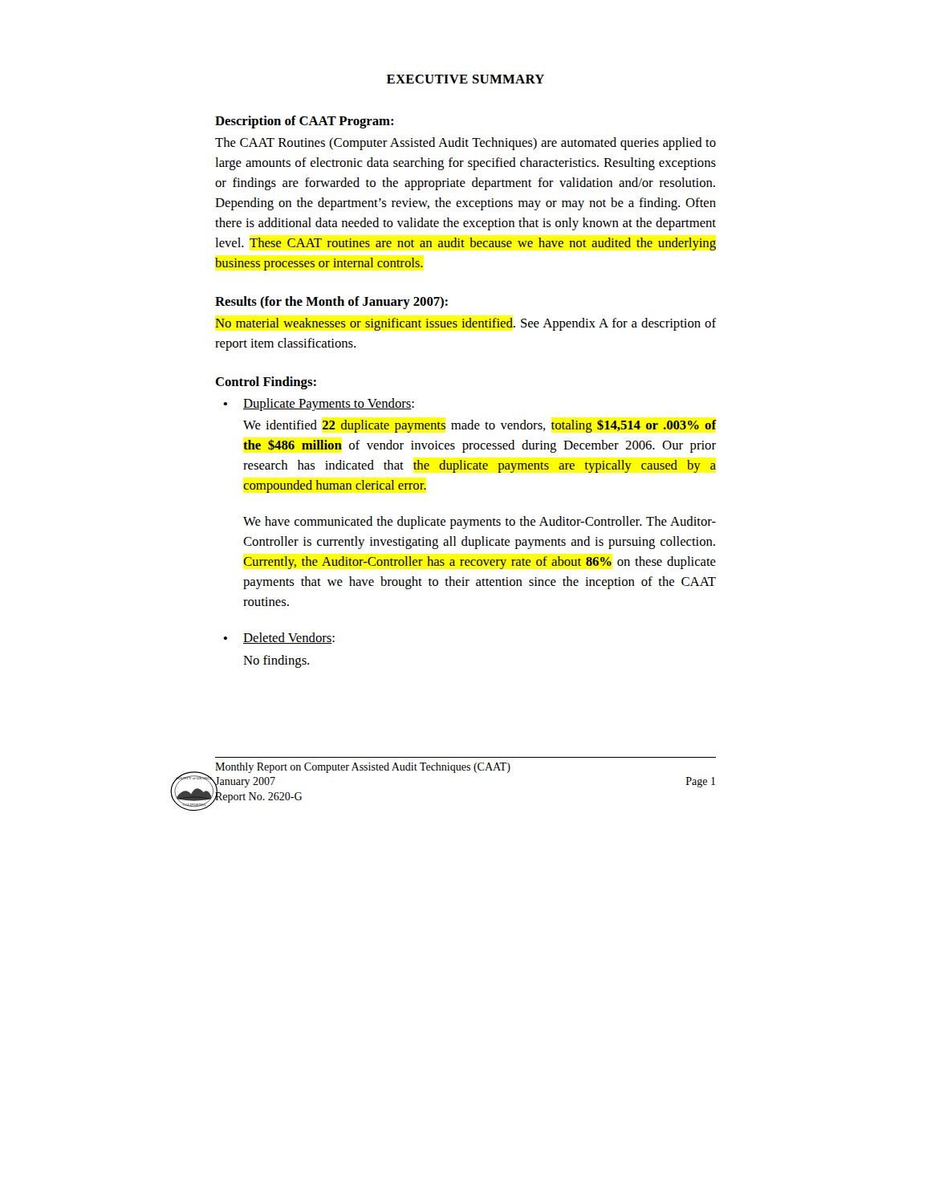EXECUTIVE SUMMARY
Description of CAAT Program:
The CAAT Routines (Computer Assisted Audit Techniques) are automated queries applied to large amounts of electronic data searching for specified characteristics. Resulting exceptions or findings are forwarded to the appropriate department for validation and/or resolution. Depending on the department’s review, the exceptions may or may not be a finding. Often there is additional data needed to validate the exception that is only known at the department level. These CAAT routines are not an audit because we have not audited the underlying business processes or internal controls.
Results (for the Month of January 2007):
No material weaknesses or significant issues identified. See Appendix A for a description of report item classifications.
Control Findings:
Duplicate Payments to Vendors:
We identified 22 duplicate payments made to vendors, totaling $14,514 or .003% of the $486 million of vendor invoices processed during December 2006. Our prior research has indicated that the duplicate payments are typically caused by a compounded human clerical error.
We have communicated the duplicate payments to the Auditor-Controller. The Auditor-Controller is currently investigating all duplicate payments and is pursuing collection. Currently, the Auditor-Controller has a recovery rate of about 86% on these duplicate payments that we have brought to their attention since the inception of the CAAT routines.
Deleted Vendors:
No findings.
COUNTY of ORANGE CALIFORNIA
Monthly Report on Computer Assisted Audit Techniques (CAAT)
January 2007
Page 1
Report No. 2620-G